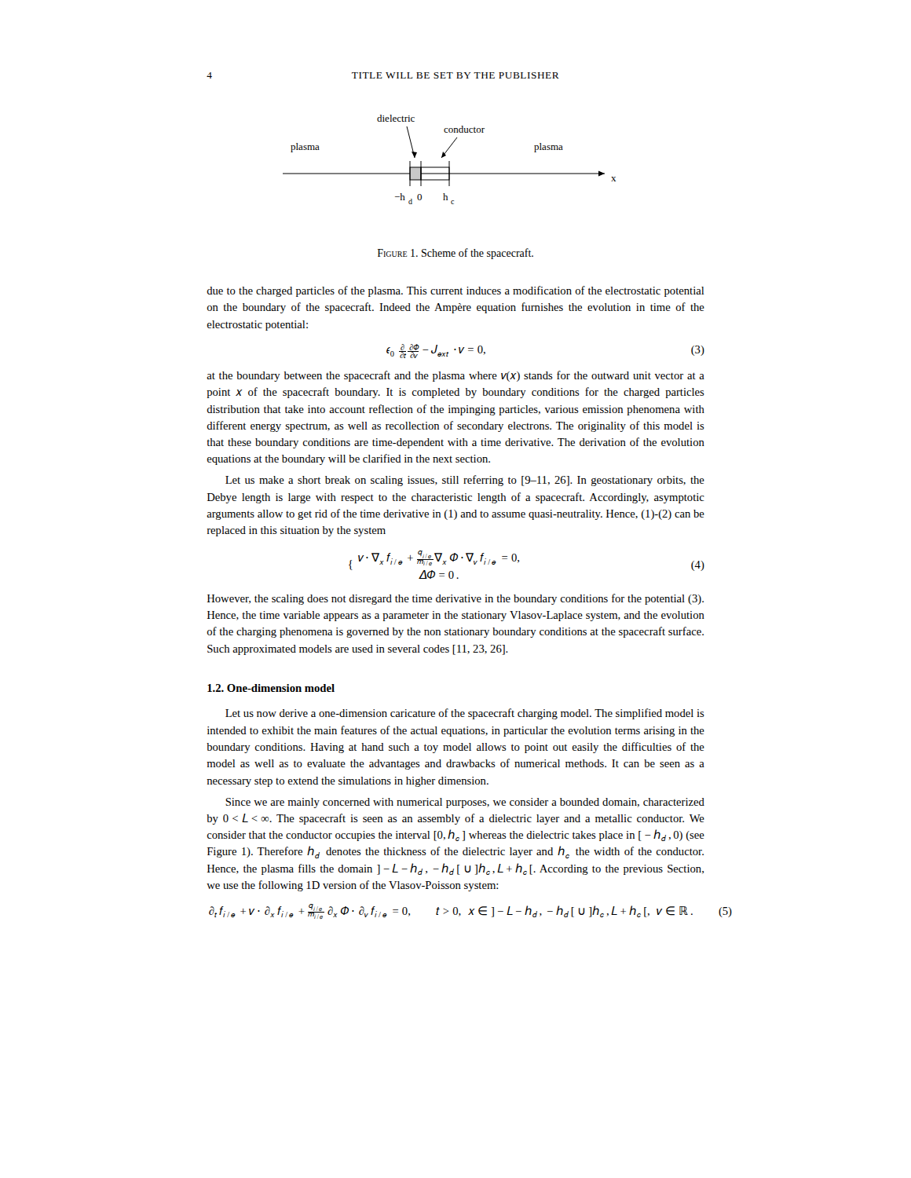4
TITLE WILL BE SET BY THE PUBLISHER
dielectric conductor plasma plasma x −h d 0 h c
Figure 1. Scheme of the spacecraft.
due to the charged particles of the plasma. This current induces a modification of the electrostatic potential on the boundary of the spacecraft. Indeed the Ampère equation furnishes the evolution in time of the electrostatic potential:
ϵ0 ∂∂t ∂Φ∂ν − Jext ⋅ ν = 0 ,
(3)
at the boundary between the spacecraft and the plasma where ν(x) stands for the outward unit vector at a point x of the spacecraft boundary. It is completed by boundary conditions for the charged particles distribution that take into account reflection of the impinging particles, various emission phenomena with different energy spectrum, as well as recollection of secondary electrons. The originality of this model is that these boundary conditions are time-dependent with a time derivative. The derivation of the evolution equations at the boundary will be clarified in the next section.
Let us make a short break on scaling issues, still referring to [9–11, 26]. In geostationary orbits, the Debye length is large with respect to the characteristic length of a spacecraft. Accordingly, asymptotic arguments allow to get rid of the time derivative in (1) and to assume quasi-neutrality. Hence, (1)-(2) can be replaced in this situation by the system
{ v⋅∇xfi/e + qi/emi/e ∇xΦ ⋅ ∇vfi/e =0, ΔΦ=0.
(4)
However, the scaling does not disregard the time derivative in the boundary conditions for the potential (3). Hence, the time variable appears as a parameter in the stationary Vlasov-Laplace system, and the evolution of the charging phenomena is governed by the non stationary boundary conditions at the spacecraft surface. Such approximated models are used in several codes [11, 23, 26].
1.2. One-dimension model
Let us now derive a one-dimension caricature of the spacecraft charging model. The simplified model is intended to exhibit the main features of the actual equations, in particular the evolution terms arising in the boundary conditions. Having at hand such a toy model allows to point out easily the difficulties of the model as well as to evaluate the advantages and drawbacks of numerical methods. It can be seen as a necessary step to extend the simulations in higher dimension.
Since we are mainly concerned with numerical purposes, we consider a bounded domain, characterized by 0<L<∞. The spacecraft is seen as an assembly of a dielectric layer and a metallic conductor. We consider that the conductor occupies the interval [0,hc] whereas the dielectric takes place in [−hd,0) (see Figure 1). Therefore hd denotes the thickness of the dielectric layer and hc the width of the conductor. Hence, the plasma fills the domain ]−L−hd,−hd[∪]hc,L+hc[. According to the previous Section, we use the following 1D version of the Vlasov-Poisson system:
∂tfi/e + v⋅∂xfi/e + qi/emi/e ∂xΦ ⋅ ∂vfi/e =0, t>0, x∈]−L−hd,−hd[∪]hc,L+hc[, v∈ℝ.
(5)